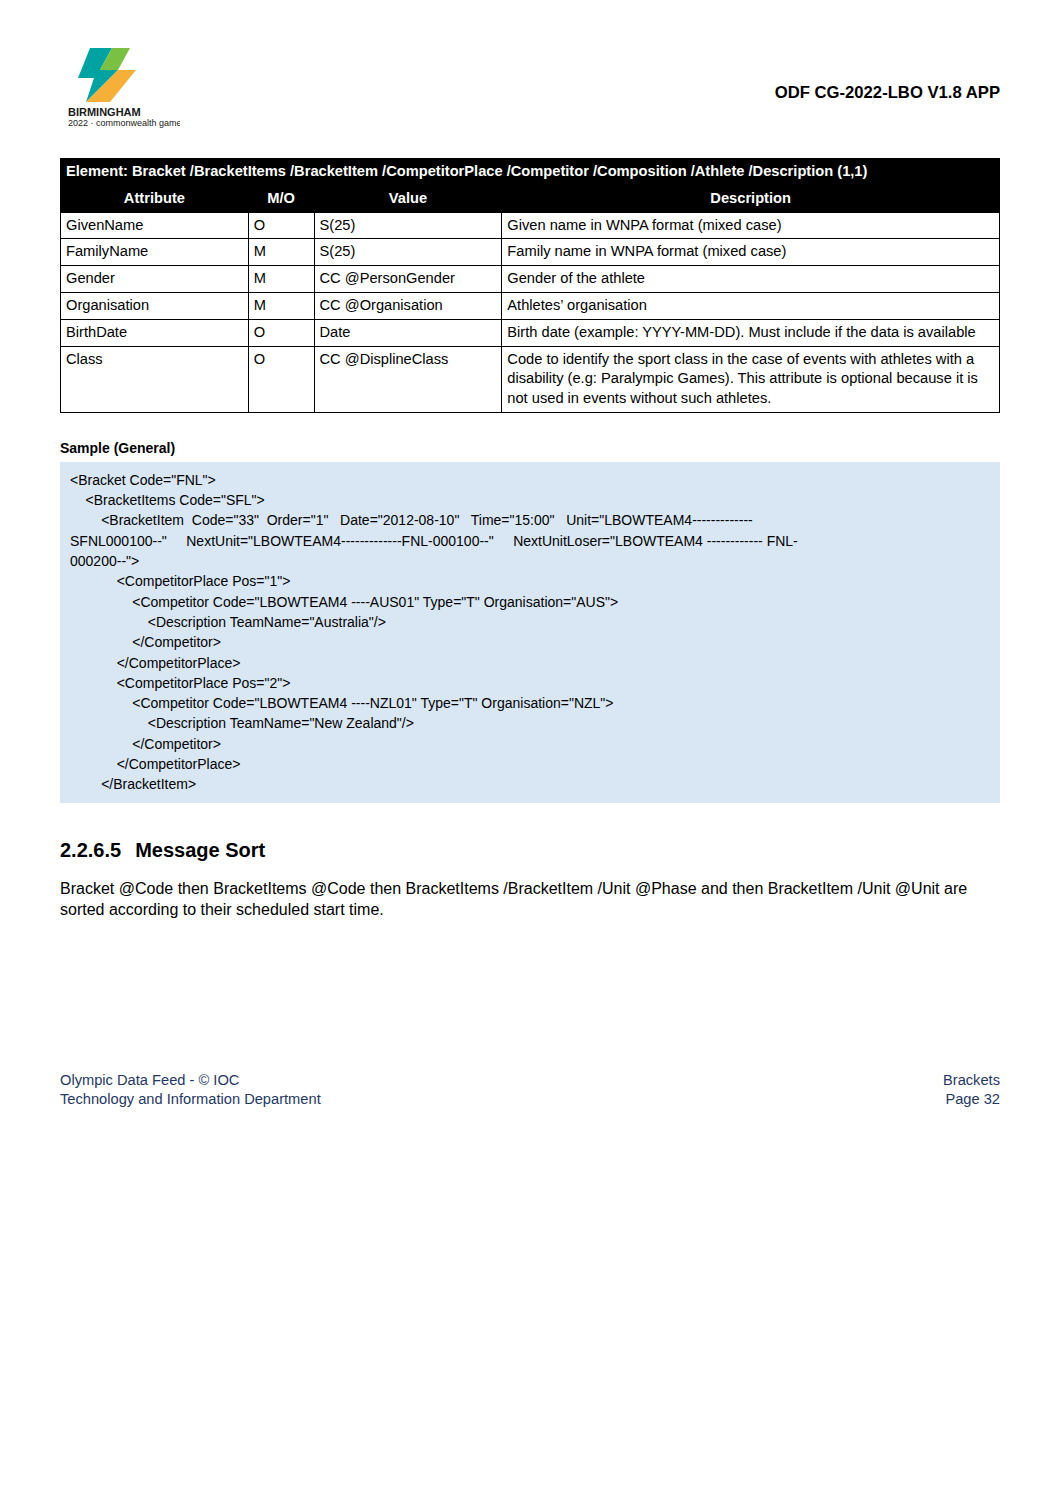BIRMINGHAM 2022 · commonwealth games
ODF CG-2022-LBO V1.8 APP
| Element: Bracket /BracketItems /BracketItem /CompetitorPlace /Competitor /Composition /Athlete /Description (1,1) |
| --- |
| Attribute | M/O | Value | Description |
| GivenName | O | S(25) | Given name in WNPA format (mixed case) |
| FamilyName | M | S(25) | Family name in WNPA format (mixed case) |
| Gender | M | CC @PersonGender | Gender of the athlete |
| Organisation | M | CC @Organisation | Athletes’ organisation |
| BirthDate | O | Date | Birth date (example: YYYY-MM-DD). Must include if the data is available |
| Class | O | CC @DisplineClass | Code to identify the sport class in the case of events with athletes with a disability (e.g: Paralympic Games). This attribute is optional because it is not used in events without such athletes. |
Sample (General)
<Bracket Code="FNL">
    <BracketItems Code="SFL">
        <BracketItem  Code="33"  Order="1"   Date="2012-08-10"   Time="15:00"   Unit="LBOWTEAM4-------------
SFNL000100--"     NextUnit="LBOWTEAM4-------------FNL-000100--"     NextUnitLoser="LBOWTEAM4 ------------ FNL-
000200--">
            <CompetitorPlace Pos="1">
                <Competitor Code="LBOWTEAM4 ----AUS01" Type="T" Organisation="AUS">
                    <Description TeamName="Australia"/>
                </Competitor>
            </CompetitorPlace>
            <CompetitorPlace Pos="2">
                <Competitor Code="LBOWTEAM4 ----NZL01" Type="T" Organisation="NZL">
                    <Description TeamName="New Zealand"/>
                </Competitor>
            </CompetitorPlace>
        </BracketItem>
2.2.6.5 Message Sort
Bracket @Code then BracketItems @Code then BracketItems /BracketItem /Unit @Phase and then BracketItem /Unit @Unit are sorted according to their scheduled start time.
Olympic Data Feed - © IOC
Technology and Information Department
Brackets
Page 32